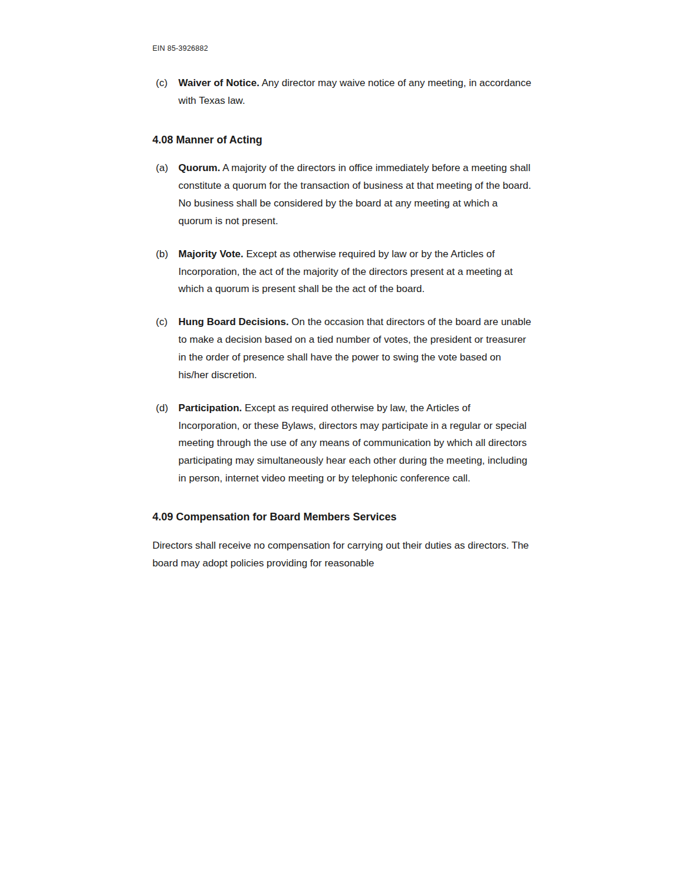EIN 85-3926882
(c) Waiver of Notice. Any director may waive notice of any meeting, in accordance with Texas law.
4.08 Manner of Acting
(a) Quorum. A majority of the directors in office immediately before a meeting shall constitute a quorum for the transaction of business at that meeting of the board. No business shall be considered by the board at any meeting at which a quorum is not present.
(b) Majority Vote. Except as otherwise required by law or by the Articles of Incorporation, the act of the majority of the directors present at a meeting at which a quorum is present shall be the act of the board.
(c) Hung Board Decisions. On the occasion that directors of the board are unable to make a decision based on a tied number of votes, the president or treasurer in the order of presence shall have the power to swing the vote based on his/her discretion.
(d) Participation. Except as required otherwise by law, the Articles of Incorporation, or these Bylaws, directors may participate in a regular or special meeting through the use of any means of communication by which all directors participating may simultaneously hear each other during the meeting, including in person, internet video meeting or by telephonic conference call.
4.09 Compensation for Board Members Services
Directors shall receive no compensation for carrying out their duties as directors. The board may adopt policies providing for reasonable